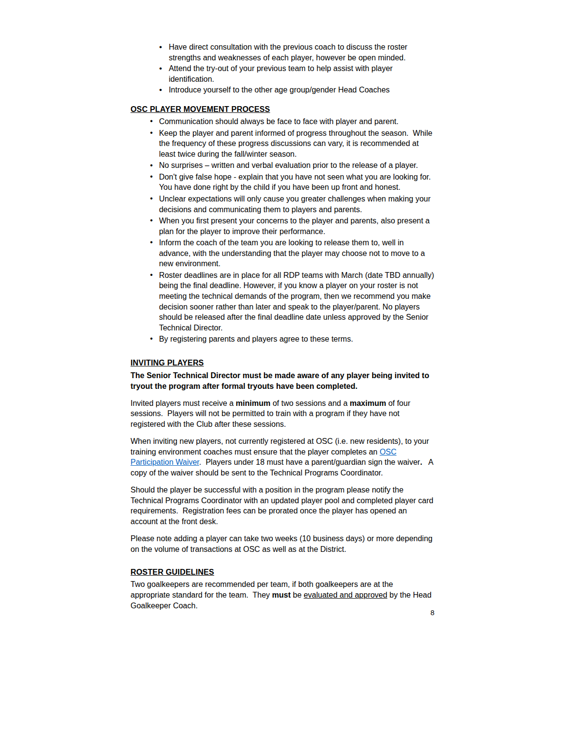Have direct consultation with the previous coach to discuss the roster strengths and weaknesses of each player, however be open minded.
Attend the try-out of your previous team to help assist with player identification.
Introduce yourself to the other age group/gender Head Coaches
OSC PLAYER MOVEMENT PROCESS
Communication should always be face to face with player and parent.
Keep the player and parent informed of progress throughout the season. While the frequency of these progress discussions can vary, it is recommended at least twice during the fall/winter season.
No surprises – written and verbal evaluation prior to the release of a player.
Don't give false hope - explain that you have not seen what you are looking for. You have done right by the child if you have been up front and honest.
Unclear expectations will only cause you greater challenges when making your decisions and communicating them to players and parents.
When you first present your concerns to the player and parents, also present a plan for the player to improve their performance.
Inform the coach of the team you are looking to release them to, well in advance, with the understanding that the player may choose not to move to a new environment.
Roster deadlines are in place for all RDP teams with March (date TBD annually) being the final deadline. However, if you know a player on your roster is not meeting the technical demands of the program, then we recommend you make decision sooner rather than later and speak to the player/parent. No players should be released after the final deadline date unless approved by the Senior Technical Director.
By registering parents and players agree to these terms.
INVITING PLAYERS
The Senior Technical Director must be made aware of any player being invited to tryout the program after formal tryouts have been completed.
Invited players must receive a minimum of two sessions and a maximum of four sessions. Players will not be permitted to train with a program if they have not registered with the Club after these sessions.
When inviting new players, not currently registered at OSC (i.e. new residents), to your training environment coaches must ensure that the player completes an OSC Participation Waiver. Players under 18 must have a parent/guardian sign the waiver. A copy of the waiver should be sent to the Technical Programs Coordinator.
Should the player be successful with a position in the program please notify the Technical Programs Coordinator with an updated player pool and completed player card requirements. Registration fees can be prorated once the player has opened an account at the front desk.
Please note adding a player can take two weeks (10 business days) or more depending on the volume of transactions at OSC as well as at the District.
ROSTER GUIDELINES
Two goalkeepers are recommended per team, if both goalkeepers are at the appropriate standard for the team. They must be evaluated and approved by the Head Goalkeeper Coach.
8